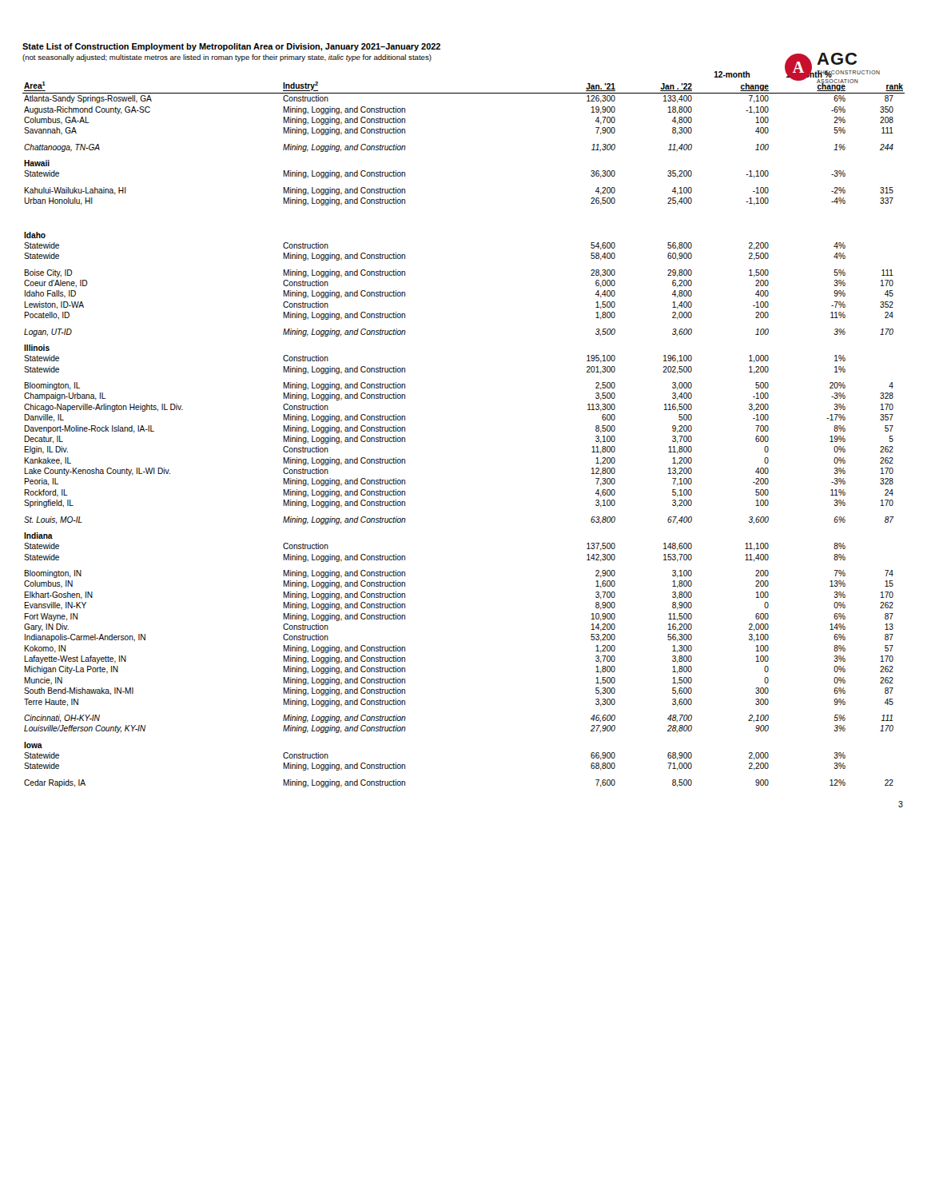AAGC
The Construction
Association
State List of Construction Employment by Metropolitan Area or Division, January 2021–January 2022
(not seasonally adjusted; multistate metros are listed in roman type for their primary state, italic type for additional states)
| | | | | 12-month | 12-month % | |
| --- | --- | --- | --- | --- | --- | --- |
| Area 1 | Industry 2 | Jan. '21 | Jan . '22 | change | change | rank |
| Atlanta-Sandy Springs-Roswell, GA | Construction | 126,300 | 133,400 | 7,100 | 6% | 87 |
| Augusta-Richmond County, GA-SC | Mining, Logging, and Construction | 19,900 | 18,800 | -1,100 | -6% | 350 |
| Columbus, GA-AL | Mining, Logging, and Construction | 4,700 | 4,800 | 100 | 2% | 208 |
| Savannah, GA | Mining, Logging, and Construction | 7,900 | 8,300 | 400 | 5% | 111 |
| Chattanooga, TN-GA | Mining, Logging, and Construction | 11,300 | 11,400 | 100 | 1% | 244 |
| Hawaii |
| Statewide | Mining, Logging, and Construction | 36,300 | 35,200 | -1,100 | -3% | |
| Kahului-Wailuku-Lahaina, HI | Mining, Logging, and Construction | 4,200 | 4,100 | -100 | -2% | 315 |
| Urban Honolulu, HI | Mining, Logging, and Construction | 26,500 | 25,400 | -1,100 | -4% | 337 |
| Idaho |
| Statewide | Construction | 54,600 | 56,800 | 2,200 | 4% | |
| Statewide | Mining, Logging, and Construction | 58,400 | 60,900 | 2,500 | 4% | |
| Boise City, ID | Mining, Logging, and Construction | 28,300 | 29,800 | 1,500 | 5% | 111 |
| Coeur d'Alene, ID | Construction | 6,000 | 6,200 | 200 | 3% | 170 |
| Idaho Falls, ID | Mining, Logging, and Construction | 4,400 | 4,800 | 400 | 9% | 45 |
| Lewiston, ID-WA | Construction | 1,500 | 1,400 | -100 | -7% | 352 |
| Pocatello, ID | Mining, Logging, and Construction | 1,800 | 2,000 | 200 | 11% | 24 |
| Logan, UT-ID | Mining, Logging, and Construction | 3,500 | 3,600 | 100 | 3% | 170 |
| Illinois |
| Statewide | Construction | 195,100 | 196,100 | 1,000 | 1% | |
| Statewide | Mining, Logging, and Construction | 201,300 | 202,500 | 1,200 | 1% | |
| Bloomington, IL | Mining, Logging, and Construction | 2,500 | 3,000 | 500 | 20% | 4 |
| Champaign-Urbana, IL | Mining, Logging, and Construction | 3,500 | 3,400 | -100 | -3% | 328 |
| Chicago-Naperville-Arlington Heights, IL Div. | Construction | 113,300 | 116,500 | 3,200 | 3% | 170 |
| Danville, IL | Mining, Logging, and Construction | 600 | 500 | -100 | -17% | 357 |
| Davenport-Moline-Rock Island, IA-IL | Mining, Logging, and Construction | 8,500 | 9,200 | 700 | 8% | 57 |
| Decatur, IL | Mining, Logging, and Construction | 3,100 | 3,700 | 600 | 19% | 5 |
| Elgin, IL Div. | Construction | 11,800 | 11,800 | 0 | 0% | 262 |
| Kankakee, IL | Mining, Logging, and Construction | 1,200 | 1,200 | 0 | 0% | 262 |
| Lake County-Kenosha County, IL-WI Div. | Construction | 12,800 | 13,200 | 400 | 3% | 170 |
| Peoria, IL | Mining, Logging, and Construction | 7,300 | 7,100 | -200 | -3% | 328 |
| Rockford, IL | Mining, Logging, and Construction | 4,600 | 5,100 | 500 | 11% | 24 |
| Springfield, IL | Mining, Logging, and Construction | 3,100 | 3,200 | 100 | 3% | 170 |
| St. Louis, MO-IL | Mining, Logging, and Construction | 63,800 | 67,400 | 3,600 | 6% | 87 |
| Indiana |
| Statewide | Construction | 137,500 | 148,600 | 11,100 | 8% | |
| Statewide | Mining, Logging, and Construction | 142,300 | 153,700 | 11,400 | 8% | |
| Bloomington, IN | Mining, Logging, and Construction | 2,900 | 3,100 | 200 | 7% | 74 |
| Columbus, IN | Mining, Logging, and Construction | 1,600 | 1,800 | 200 | 13% | 15 |
| Elkhart-Goshen, IN | Mining, Logging, and Construction | 3,700 | 3,800 | 100 | 3% | 170 |
| Evansville, IN-KY | Mining, Logging, and Construction | 8,900 | 8,900 | 0 | 0% | 262 |
| Fort Wayne, IN | Mining, Logging, and Construction | 10,900 | 11,500 | 600 | 6% | 87 |
| Gary, IN Div. | Construction | 14,200 | 16,200 | 2,000 | 14% | 13 |
| Indianapolis-Carmel-Anderson, IN | Construction | 53,200 | 56,300 | 3,100 | 6% | 87 |
| Kokomo, IN | Mining, Logging, and Construction | 1,200 | 1,300 | 100 | 8% | 57 |
| Lafayette-West Lafayette, IN | Mining, Logging, and Construction | 3,700 | 3,800 | 100 | 3% | 170 |
| Michigan City-La Porte, IN | Mining, Logging, and Construction | 1,800 | 1,800 | 0 | 0% | 262 |
| Muncie, IN | Mining, Logging, and Construction | 1,500 | 1,500 | 0 | 0% | 262 |
| South Bend-Mishawaka, IN-MI | Mining, Logging, and Construction | 5,300 | 5,600 | 300 | 6% | 87 |
| Terre Haute, IN | Mining, Logging, and Construction | 3,300 | 3,600 | 300 | 9% | 45 |
| Cincinnati, OH-KY-IN | Mining, Logging, and Construction | 46,600 | 48,700 | 2,100 | 5% | 111 |
| Louisville/Jefferson County, KY-IN | Mining, Logging, and Construction | 27,900 | 28,800 | 900 | 3% | 170 |
| Iowa |
| Statewide | Construction | 66,900 | 68,900 | 2,000 | 3% | |
| Statewide | Mining, Logging, and Construction | 68,800 | 71,000 | 2,200 | 3% | |
| Cedar Rapids, IA | Mining, Logging, and Construction | 7,600 | 8,500 | 900 | 12% | 22 |
3